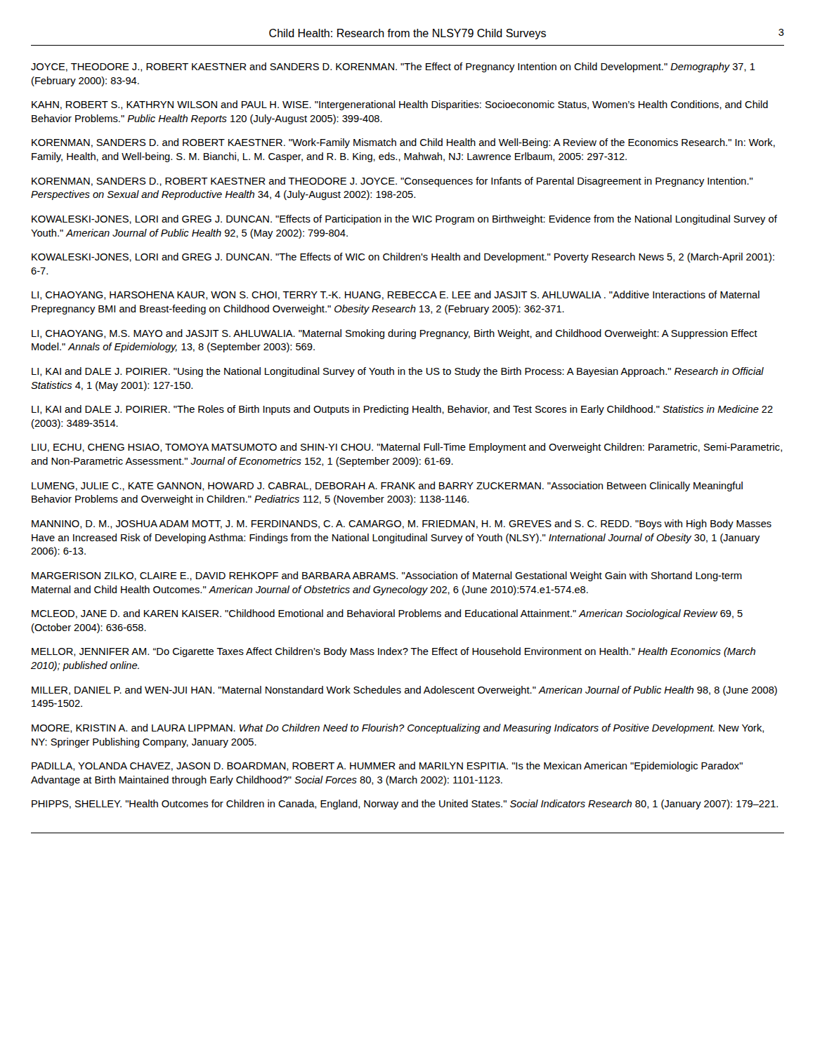3 Child Health: Research from the NLSY79 Child Surveys
JOYCE, THEODORE J., ROBERT KAESTNER and SANDERS D. KORENMAN. "The Effect of Pregnancy Intention on Child Development." Demography 37, 1 (February 2000): 83-94.
KAHN, ROBERT S., KATHRYN WILSON and PAUL H. WISE. "Intergenerational Health Disparities: Socioeconomic Status, Women’s Health Conditions, and Child Behavior Problems." Public Health Reports 120 (July-August 2005): 399-408.
KORENMAN, SANDERS D. and ROBERT KAESTNER. "Work-Family Mismatch and Child Health and Well-Being: A Review of the Economics Research." In: Work, Family, Health, and Well-being. S. M. Bianchi, L. M. Casper, and R. B. King, eds., Mahwah, NJ: Lawrence Erlbaum, 2005: 297-312.
KORENMAN, SANDERS D., ROBERT KAESTNER and THEODORE J. JOYCE. "Consequences for Infants of Parental Disagreement in Pregnancy Intention." Perspectives on Sexual and Reproductive Health 34, 4 (July-August 2002): 198-205.
KOWALESKI-JONES, LORI and GREG J. DUNCAN. "Effects of Participation in the WIC Program on Birthweight: Evidence from the National Longitudinal Survey of Youth." American Journal of Public Health 92, 5 (May 2002): 799-804.
KOWALESKI-JONES, LORI and GREG J. DUNCAN. "The Effects of WIC on Children's Health and Development." Poverty Research News 5, 2 (March-April 2001): 6-7.
LI, CHAOYANG, HARSOHENA KAUR, WON S. CHOI, TERRY T.-K. HUANG, REBECCA E. LEE and JASJIT S. AHLUWALIA . "Additive Interactions of Maternal Prepregnancy BMI and Breast-feeding on Childhood Overweight." Obesity Research 13, 2 (February 2005): 362-371.
LI, CHAOYANG, M.S. MAYO and JASJIT S. AHLUWALIA. "Maternal Smoking during Pregnancy, Birth Weight, and Childhood Overweight: A Suppression Effect Model." Annals of Epidemiology, 13, 8 (September 2003): 569.
LI, KAI and DALE J. POIRIER. "Using the National Longitudinal Survey of Youth in the US to Study the Birth Process: A Bayesian Approach." Research in Official Statistics 4, 1 (May 2001): 127-150.
LI, KAI and DALE J. POIRIER. "The Roles of Birth Inputs and Outputs in Predicting Health, Behavior, and Test Scores in Early Childhood." Statistics in Medicine 22 (2003): 3489-3514.
LIU, ECHU, CHENG HSIAO, TOMOYA MATSUMOTO and SHIN-YI CHOU. "Maternal Full-Time Employment and Overweight Children: Parametric, Semi-Parametric, and Non-Parametric Assessment." Journal of Econometrics 152, 1 (September 2009): 61-69.
LUMENG, JULIE C., KATE GANNON, HOWARD J. CABRAL, DEBORAH A. FRANK and BARRY ZUCKERMAN. "Association Between Clinically Meaningful Behavior Problems and Overweight in Children." Pediatrics 112, 5 (November 2003): 1138-1146.
MANNINO, D. M., JOSHUA ADAM MOTT, J. M. FERDINANDS, C. A. CAMARGO, M. FRIEDMAN, H. M. GREVES and S. C. REDD. "Boys with High Body Masses Have an Increased Risk of Developing Asthma: Findings from the National Longitudinal Survey of Youth (NLSY)." International Journal of Obesity 30, 1 (January 2006): 6-13.
MARGERISON ZILKO, CLAIRE E., DAVID REHKOPF and BARBARA ABRAMS. "Association of Maternal Gestational Weight Gain with Shortand Long-term Maternal and Child Health Outcomes." American Journal of Obstetrics and Gynecology 202, 6 (June 2010):574.e1-574.e8.
MCLEOD, JANE D. and KAREN KAISER. "Childhood Emotional and Behavioral Problems and Educational Attainment." American Sociological Review 69, 5 (October 2004): 636-658.
MELLOR, JENNIFER AM. “Do Cigarette Taxes Affect Children’s Body Mass Index? The Effect of Household Environment on Health.” Health Economics (March 2010); published online.
MILLER, DANIEL P. and WEN-JUI HAN. "Maternal Nonstandard Work Schedules and Adolescent Overweight." American Journal of Public Health 98, 8 (June 2008) 1495-1502.
MOORE, KRISTIN A. and LAURA LIPPMAN. What Do Children Need to Flourish? Conceptualizing and Measuring Indicators of Positive Development. New York, NY: Springer Publishing Company, January 2005.
PADILLA, YOLANDA CHAVEZ, JASON D. BOARDMAN, ROBERT A. HUMMER and MARILYN ESPITIA. "Is the Mexican American "Epidemiologic Paradox" Advantage at Birth Maintained through Early Childhood?" Social Forces 80, 3 (March 2002): 1101-1123.
PHIPPS, SHELLEY. "Health Outcomes for Children in Canada, England, Norway and the United States." Social Indicators Research 80, 1 (January 2007): 179–221.